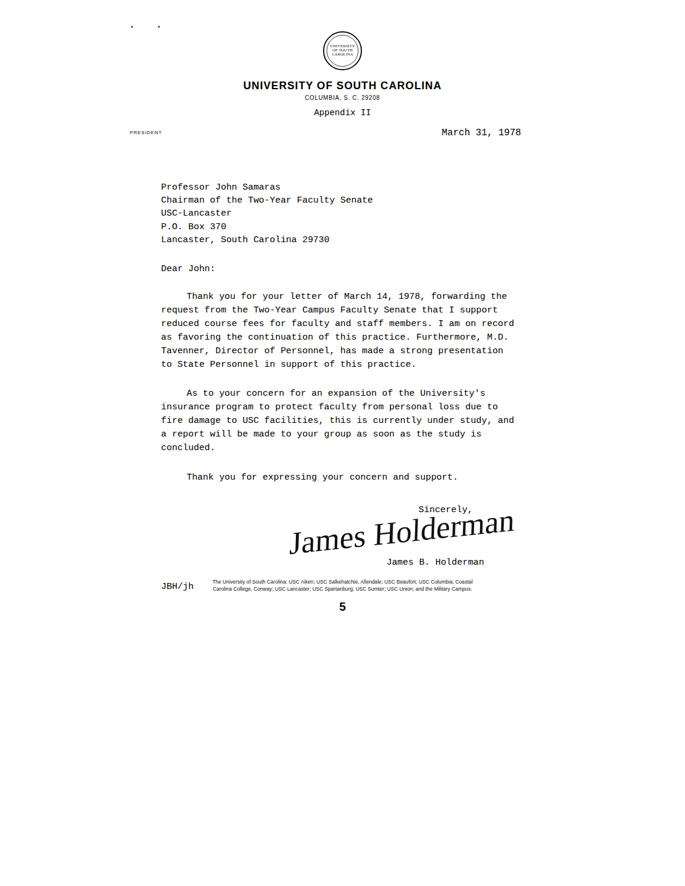• •
UNIVERSITY OF SOUTH CAROLINA
UNIVERSITY OF SOUTH CAROLINA
COLUMBIA, S. C. 29208
Appendix II
PRESIDENT
March 31, 1978
Professor John Samaras
Chairman of the Two-Year Faculty Senate
USC-Lancaster
P.O. Box 370
Lancaster, South Carolina 29730
Dear John:
Thank you for your letter of March 14, 1978, forwarding the request from the Two-Year Campus Faculty Senate that I support reduced course fees for faculty and staff members. I am on record as favoring the continuation of this practice. Furthermore, M.D. Tavenner, Director of Personnel, has made a strong presentation to State Personnel in support of this practice.
As to your concern for an expansion of the University's insurance program to protect faculty from personal loss due to fire damage to USC facilities, this is currently under study, and a report will be made to your group as soon as the study is concluded.
Thank you for expressing your concern and support.
Sincerely,
James Holderman
James B. Holderman
JBH/jh
The University of South Carolina: USC Aiken; USC Salkehatchie, Allendale; USC Beaufort; USC Columbia; Coastal
Carolina College, Conway; USC Lancaster; USC Spartanburg; USC Sumter; USC Union; and the Military Campus.
5